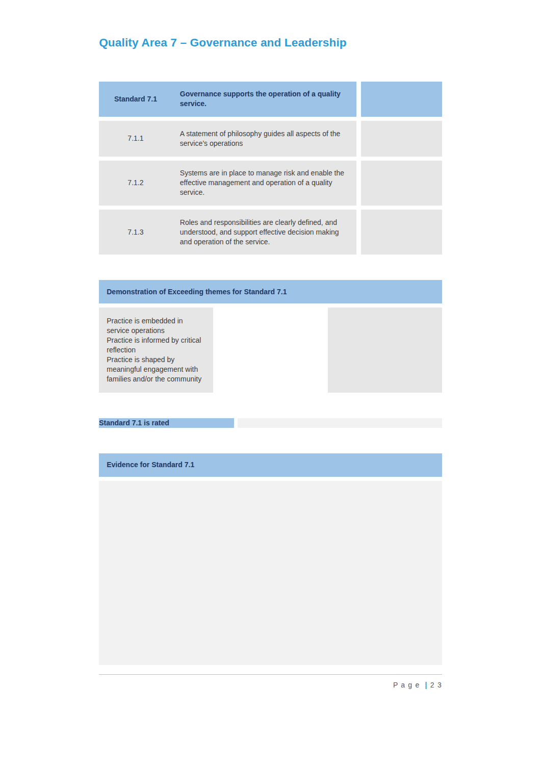Quality Area 7 – Governance and Leadership
| Standard 7.1 | Governance supports the operation of a quality service. | | |
| 7.1.1 | A statement of philosophy guides all aspects of the service’s operations | | |
| 7.1.2 | Systems are in place to manage risk and enable the effective management and operation of a quality service. | | |
| 7.1.3 | Roles and responsibilities are clearly defined, and understood, and support effective decision making and operation of the service. | | |
| Demonstration of Exceeding themes for Standard 7.1 |
| Practice is embedded in service operations Practice is informed by critical reflection Practice is shaped by meaningful engagement with families and/or the community | | |
| Standard 7.1 is rated | | |
| Evidence for Standard 7.1 |
P a g e | 2 3